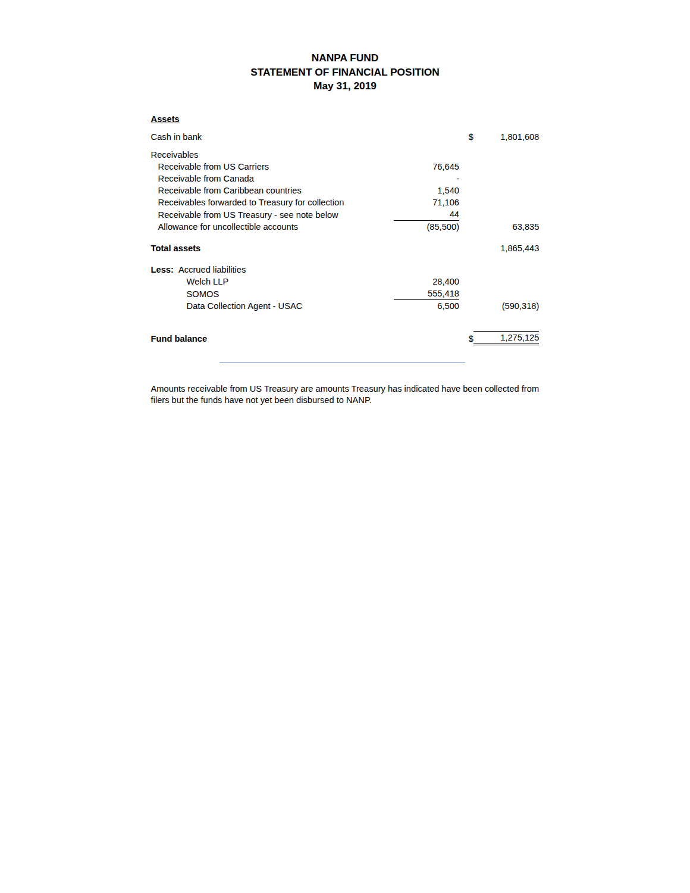NANPA FUND
STATEMENT OF FINANCIAL POSITION
May 31, 2019
| Assets |
| Cash in bank | | $ | 1,801,608 |
| Receivables | | | |
| Receivable from US Carriers | 76,645 | | |
| Receivable from Canada | - | | |
| Receivable from Caribbean countries | 1,540 | | |
| Receivables forwarded to Treasury for collection | 71,106 | | |
| Receivable from US Treasury - see note below | 44 | | |
| Allowance for uncollectible accounts | (85,500) | | 63,835 |
| Total assets | | | 1,865,443 |
| Less: Accrued liabilities | | | |
| Welch LLP | 28,400 | | |
| SOMOS | 555,418 | | |
| Data Collection Agent - USAC | 6,500 | | (590,318) |
| Fund balance | | $ | 1,275,125 |
Amounts receivable from US Treasury are amounts Treasury has indicated have been collected from filers but the funds have not yet been disbursed to NANP.